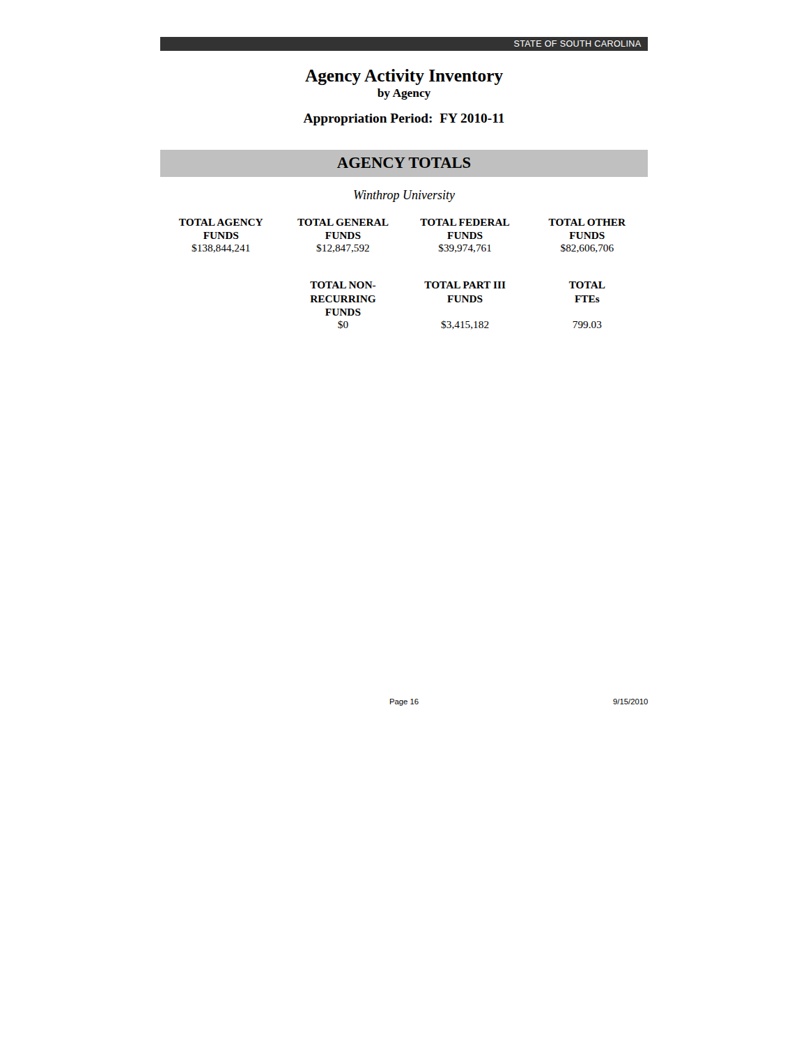STATE OF SOUTH CAROLINA
Agency Activity Inventory
by Agency
Appropriation Period: FY 2010-11
AGENCY TOTALS
Winthrop University
| TOTAL AGENCY FUNDS | TOTAL GENERAL FUNDS | TOTAL FEDERAL FUNDS | TOTAL OTHER FUNDS |
| $138,844,241 | $12,847,592 | $39,974,761 | $82,606,706 |
| | TOTAL NON-RECURRING FUNDS | TOTAL PART III FUNDS | TOTAL FTEs |
| | $0 | $3,415,182 | 799.03 |
Page 16
9/15/2010